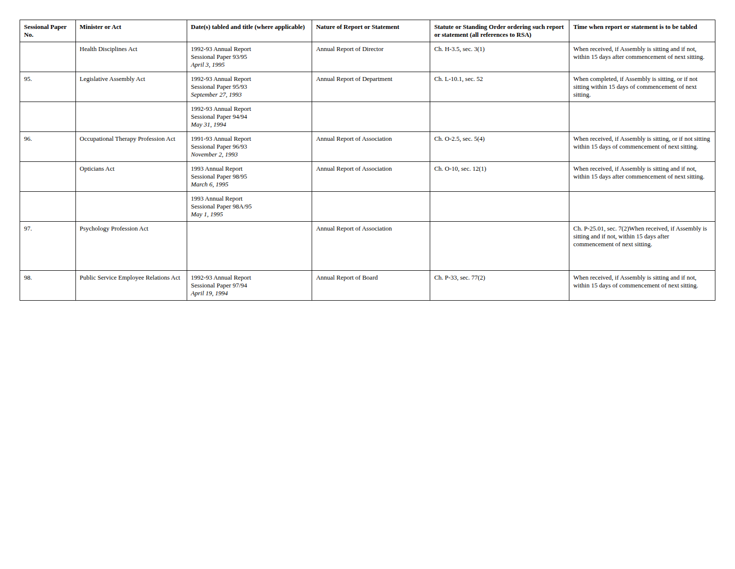| Sessional Paper No. | Minister or Act | Date(s) tabled and title (where applicable) | Nature of Report or Statement | Statute or Standing Order ordering such report or statement (all references to RSA) | Time when report or statement is to be tabled |
| --- | --- | --- | --- | --- | --- |
| | Health Disciplines Act | 1992-93 Annual Report Sessional Paper 93/95 April 3, 1995 | Annual Report of Director | Ch. H-3.5, sec. 3(1) | When received, if Assembly is sitting and if not, within 15 days after commencement of next sitting. |
| 95. | Legislative Assembly Act | 1992-93 Annual Report Sessional Paper 95/93 September 27, 1993 | Annual Report of Department | Ch. L-10.1, sec. 52 | When completed, if Assembly is sitting, or if not sitting within 15 days of commencement of next sitting. |
| | | 1992-93 Annual Report Sessional Paper 94/94 May 31, 1994 | | | |
| 96. | Occupational Therapy Profession Act | 1991-93 Annual Report Sessional Paper 96/93 November 2, 1993 | Annual Report of Association | Ch. O-2.5, sec. 5(4) | When received, if Assembly is sitting, or if not sitting within 15 days of commencement of next sitting. |
| | Opticians Act | 1993 Annual Report Sessional Paper 98/95 March 6, 1995 | Annual Report of Association | Ch. O-10, sec. 12(1) | When received, if Assembly is sitting and if not, within 15 days after commencement of next sitting. |
| | | 1993 Annual Report Sessional Paper 98A/95 May 1, 1995 | | | |
| 97. | Psychology Profession Act | | Annual Report of Association | | Ch. P-25.01, sec. 7(2)When received, if Assembly is sitting and if not, within 15 days after commencement of next sitting. |
| 98. | Public Service Employee Relations Act | 1992-93 Annual Report Sessional Paper 97/94 April 19, 1994 | Annual Report of Board | Ch. P-33, sec. 77(2) | When received, if Assembly is sitting and if not, within 15 days of commencement of next sitting. |